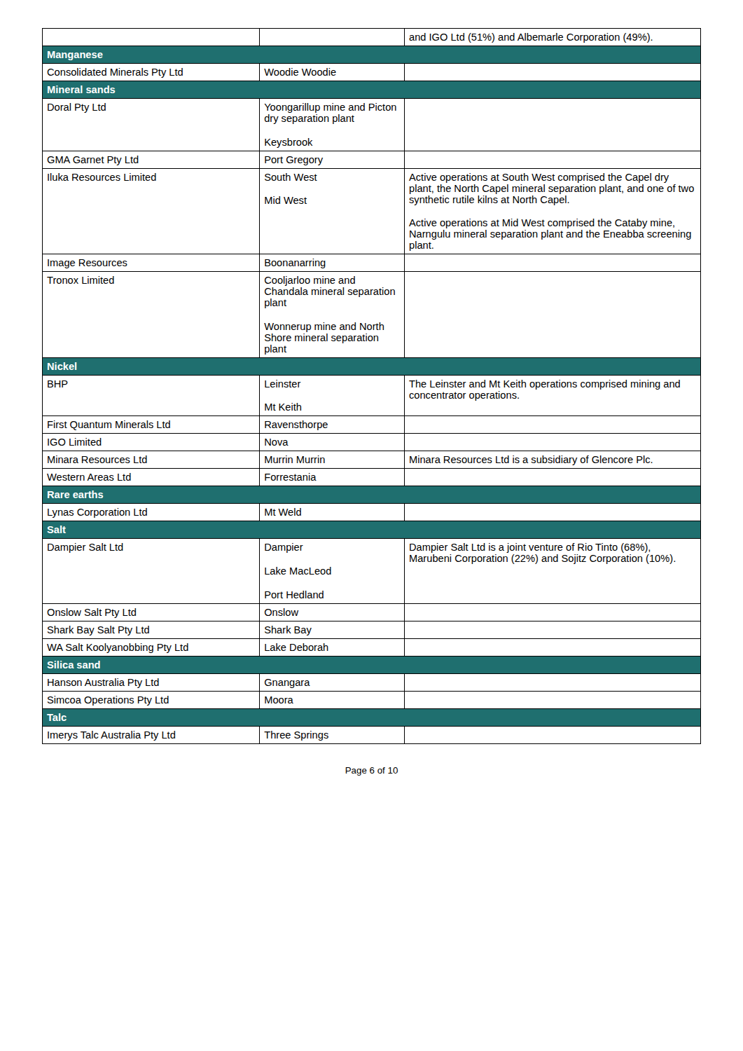| | | and IGO Ltd (51%) and Albemarle Corporation (49%). |
| Manganese |
| Consolidated Minerals Pty Ltd | Woodie Woodie | |
| Mineral sands |
| Doral Pty Ltd | Yoongarillup mine and Picton dry separation plant Keysbrook | |
| GMA Garnet Pty Ltd | Port Gregory | |
| Iluka Resources Limited | South West Mid West | Active operations at South West comprised the Capel dry plant, the North Capel mineral separation plant, and one of two synthetic rutile kilns at North Capel. Active operations at Mid West comprised the Cataby mine, Narngulu mineral separation plant and the Eneabba screening plant. |
| Image Resources | Boonanarring | |
| Tronox Limited | Cooljarloo mine and Chandala mineral separation plant Wonnerup mine and North Shore mineral separation plant | |
| Nickel |
| BHP | Leinster Mt Keith | The Leinster and Mt Keith operations comprised mining and concentrator operations. |
| First Quantum Minerals Ltd | Ravensthorpe | |
| IGO Limited | Nova | |
| Minara Resources Ltd | Murrin Murrin | Minara Resources Ltd is a subsidiary of Glencore Plc. |
| Western Areas Ltd | Forrestania | |
| Rare earths |
| Lynas Corporation Ltd | Mt Weld | |
| Salt |
| Dampier Salt Ltd | Dampier Lake MacLeod Port Hedland | Dampier Salt Ltd is a joint venture of Rio Tinto (68%), Marubeni Corporation (22%) and Sojitz Corporation (10%). |
| Onslow Salt Pty Ltd | Onslow | |
| Shark Bay Salt Pty Ltd | Shark Bay | |
| WA Salt Koolyanobbing Pty Ltd | Lake Deborah | |
| Silica sand |
| Hanson Australia Pty Ltd | Gnangara | |
| Simcoa Operations Pty Ltd | Moora | |
| Talc |
| Imerys Talc Australia Pty Ltd | Three Springs | |
Page 6 of 10